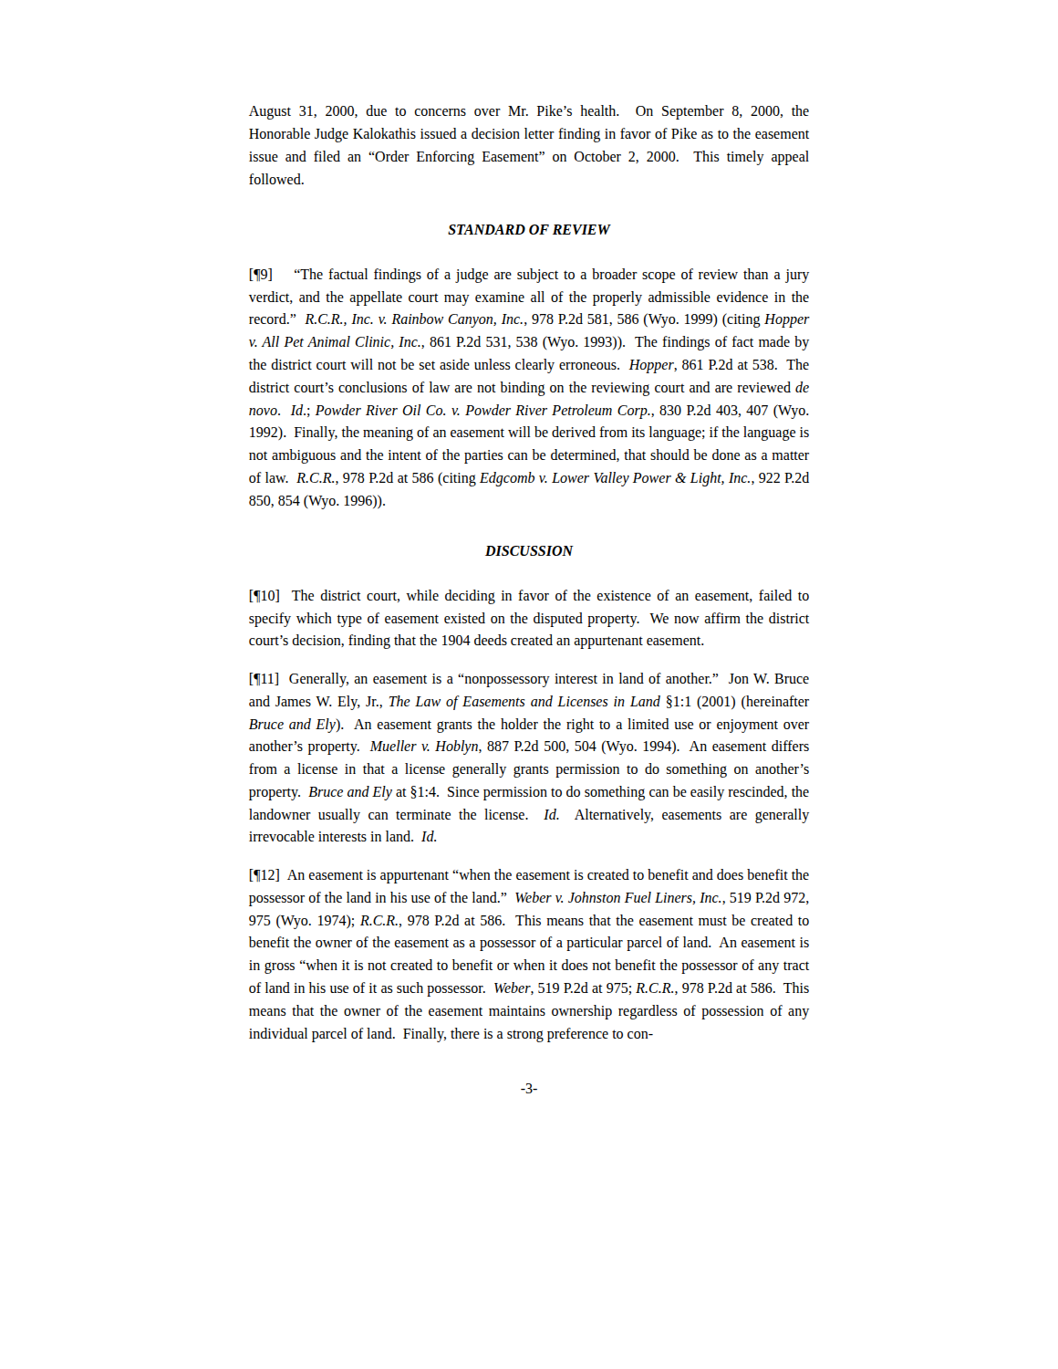August 31, 2000, due to concerns over Mr. Pike’s health. On September 8, 2000, the Honorable Judge Kalokathis issued a decision letter finding in favor of Pike as to the easement issue and filed an “Order Enforcing Easement” on October 2, 2000. This timely appeal followed.
STANDARD OF REVIEW
[¶9] “The factual findings of a judge are subject to a broader scope of review than a jury verdict, and the appellate court may examine all of the properly admissible evidence in the record.” R.C.R., Inc. v. Rainbow Canyon, Inc., 978 P.2d 581, 586 (Wyo. 1999) (citing Hopper v. All Pet Animal Clinic, Inc., 861 P.2d 531, 538 (Wyo. 1993)). The findings of fact made by the district court will not be set aside unless clearly erroneous. Hopper, 861 P.2d at 538. The district court’s conclusions of law are not binding on the reviewing court and are reviewed de novo. Id.; Powder River Oil Co. v. Powder River Petroleum Corp., 830 P.2d 403, 407 (Wyo. 1992). Finally, the meaning of an easement will be derived from its language; if the language is not ambiguous and the intent of the parties can be determined, that should be done as a matter of law. R.C.R., 978 P.2d at 586 (citing Edgcomb v. Lower Valley Power & Light, Inc., 922 P.2d 850, 854 (Wyo. 1996)).
DISCUSSION
[¶10] The district court, while deciding in favor of the existence of an easement, failed to specify which type of easement existed on the disputed property. We now affirm the district court’s decision, finding that the 1904 deeds created an appurtenant easement.
[¶11] Generally, an easement is a “nonpossessory interest in land of another.” Jon W. Bruce and James W. Ely, Jr., The Law of Easements and Licenses in Land §1:1 (2001) (hereinafter Bruce and Ely). An easement grants the holder the right to a limited use or enjoyment over another’s property. Mueller v. Hoblyn, 887 P.2d 500, 504 (Wyo. 1994). An easement differs from a license in that a license generally grants permission to do something on another’s property. Bruce and Ely at §1:4. Since permission to do something can be easily rescinded, the landowner usually can terminate the license. Id. Alternatively, easements are generally irrevocable interests in land. Id.
[¶12] An easement is appurtenant “when the easement is created to benefit and does benefit the possessor of the land in his use of the land.” Weber v. Johnston Fuel Liners, Inc., 519 P.2d 972, 975 (Wyo. 1974); R.C.R., 978 P.2d at 586. This means that the easement must be created to benefit the owner of the easement as a possessor of a particular parcel of land. An easement is in gross “when it is not created to benefit or when it does not benefit the possessor of any tract of land in his use of it as such possessor. Weber, 519 P.2d at 975; R.C.R., 978 P.2d at 586. This means that the owner of the easement maintains ownership regardless of possession of any individual parcel of land. Finally, there is a strong preference to con-
-3-